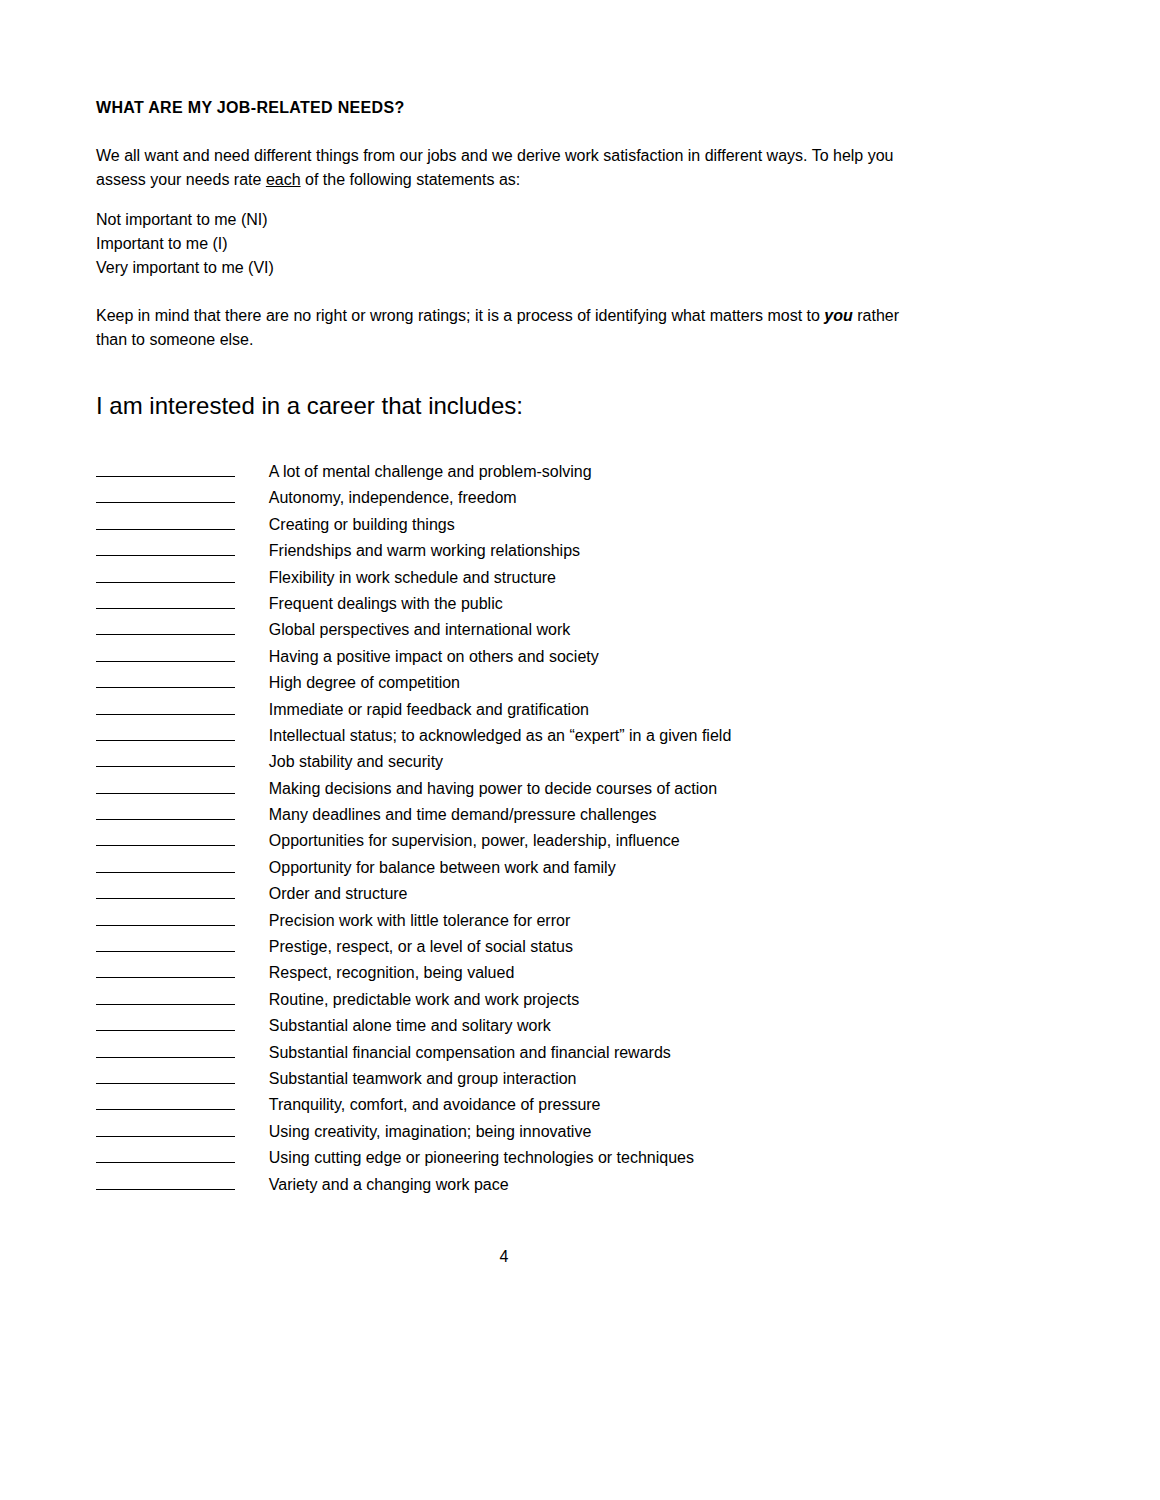WHAT ARE MY JOB-RELATED NEEDS?
We all want and need different things from our jobs and we derive work satisfaction in different ways. To help you assess your needs rate each of the following statements as:
Not important to me (NI)
Important to me (I)
Very important to me (VI)
Keep in mind that there are no right or wrong ratings; it is a process of identifying what matters most to you rather than to someone else.
I am interested in a career that includes:
A lot of mental challenge and problem-solving
Autonomy, independence, freedom
Creating or building things
Friendships and warm working relationships
Flexibility in work schedule and structure
Frequent dealings with the public
Global perspectives and international work
Having a positive impact on others and society
High degree of competition
Immediate or rapid feedback and gratification
Intellectual status; to acknowledged as an “expert” in a given field
Job stability and security
Making decisions and having power to decide courses of action
Many deadlines and time demand/pressure challenges
Opportunities for supervision, power, leadership, influence
Opportunity for balance between work and family
Order and structure
Precision work with little tolerance for error
Prestige, respect, or a level of social status
Respect, recognition, being valued
Routine, predictable work and work projects
Substantial alone time and solitary work
Substantial financial compensation and financial rewards
Substantial teamwork and group interaction
Tranquility, comfort, and avoidance of pressure
Using creativity, imagination; being innovative
Using cutting edge or pioneering technologies or techniques
Variety and a changing work pace
4